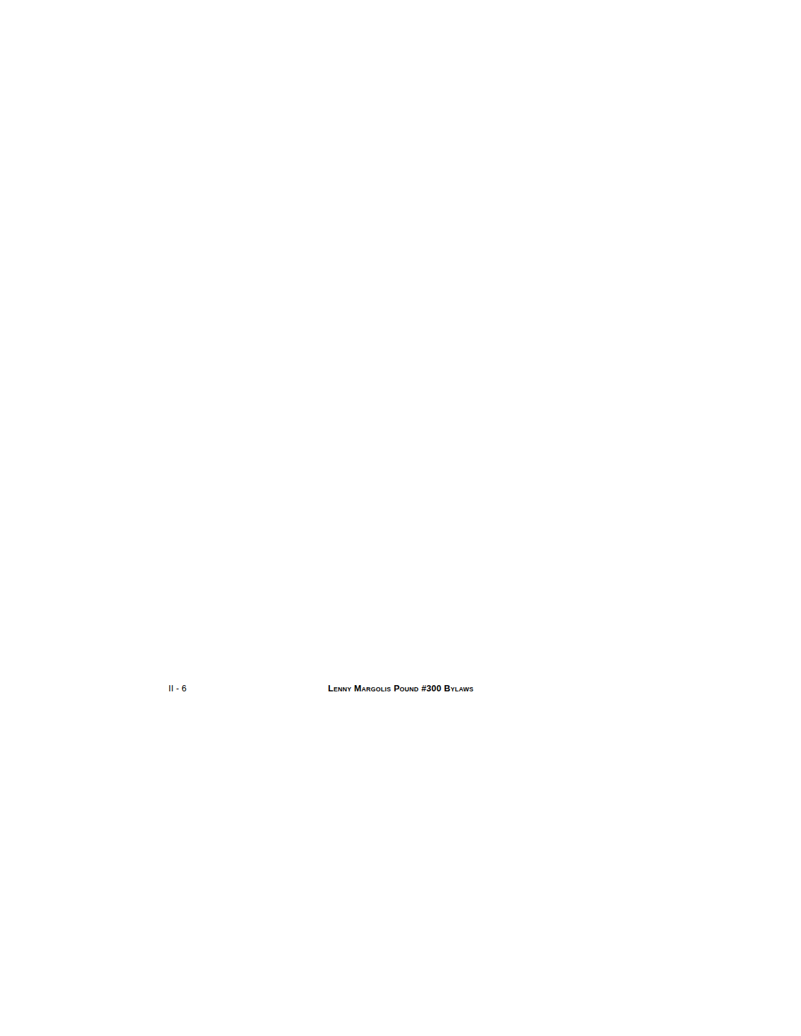II - 6 Lenny Margolis Pound #300 Bylaws II - 6